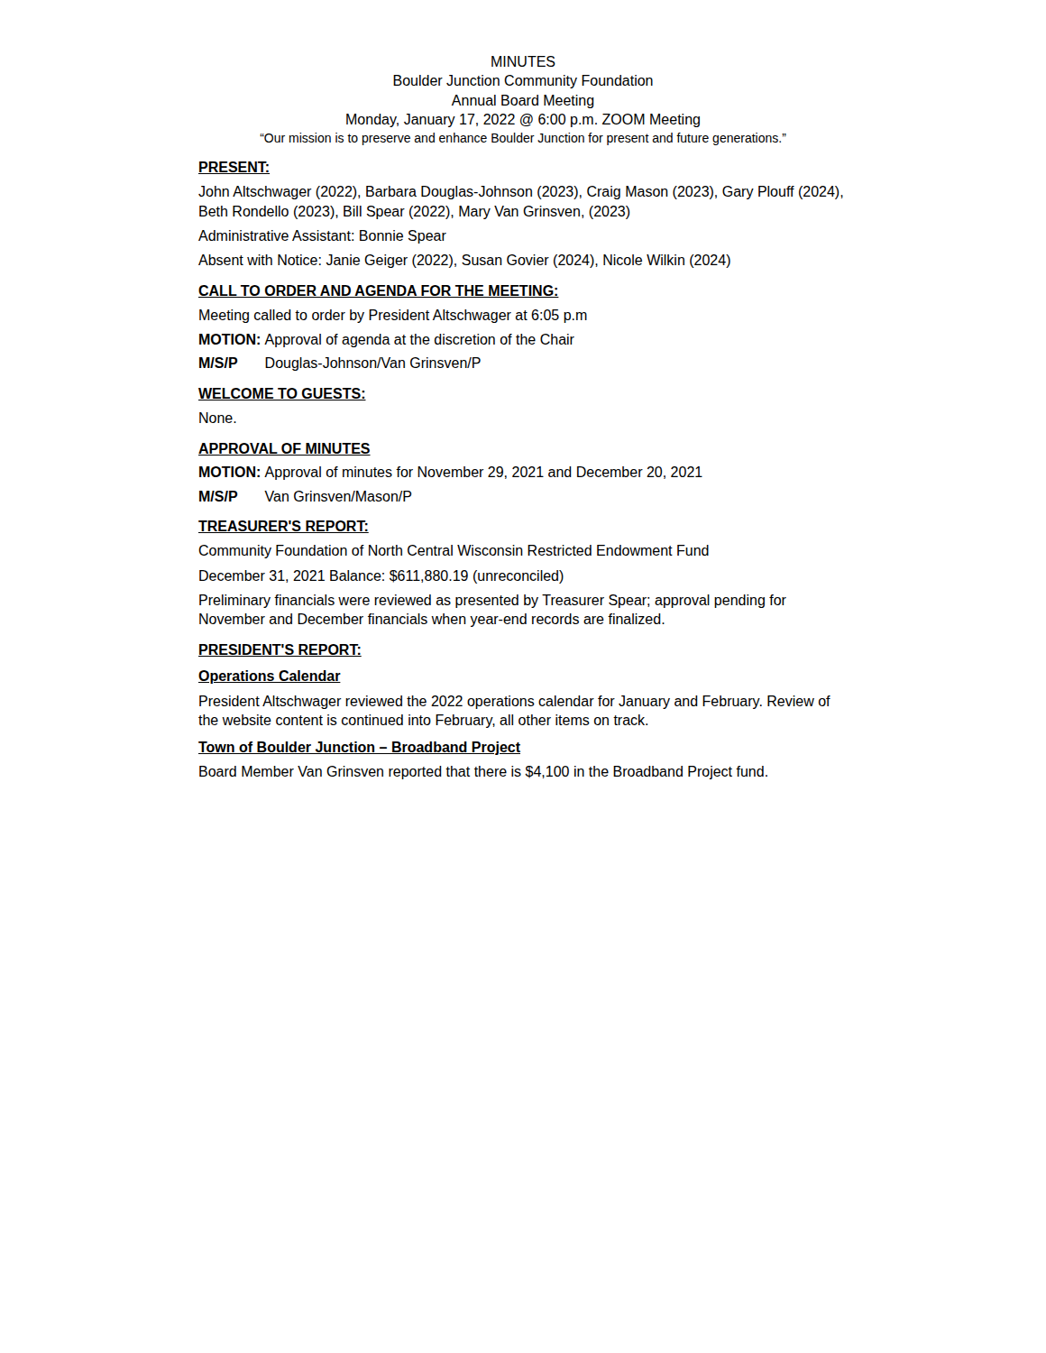MINUTES
Boulder Junction Community Foundation
Annual Board Meeting
Monday, January 17, 2022 @ 6:00 p.m. ZOOM Meeting
“Our mission is to preserve and enhance Boulder Junction for present and future generations.”
Present:
John Altschwager (2022), Barbara Douglas-Johnson (2023), Craig Mason (2023), Gary Plouff (2024), Beth Rondello (2023), Bill Spear (2022), Mary Van Grinsven, (2023)
Administrative Assistant: Bonnie Spear
Absent with Notice: Janie Geiger (2022), Susan Govier (2024), Nicole Wilkin (2024)
Call to Order and Agenda for the Meeting:
Meeting called to order by President Altschwager at 6:05 p.m
MOTION: Approval of agenda at the discretion of the Chair
M/S/P Douglas-Johnson/Van Grinsven/P
Welcome to Guests:
None.
Approval of Minutes
MOTION: Approval of minutes for November 29, 2021 and December 20, 2021
M/S/P Van Grinsven/Mason/P
Treasurer's Report:
Community Foundation of North Central Wisconsin Restricted Endowment Fund
December 31, 2021 Balance: $611,880.19 (unreconciled)
Preliminary financials were reviewed as presented by Treasurer Spear; approval pending for November and December financials when year-end records are finalized.
President's Report:
Operations Calendar
President Altschwager reviewed the 2022 operations calendar for January and February. Review of the website content is continued into February, all other items on track.
Town of Boulder Junction – Broadband Project
Board Member Van Grinsven reported that there is $4,100 in the Broadband Project fund.